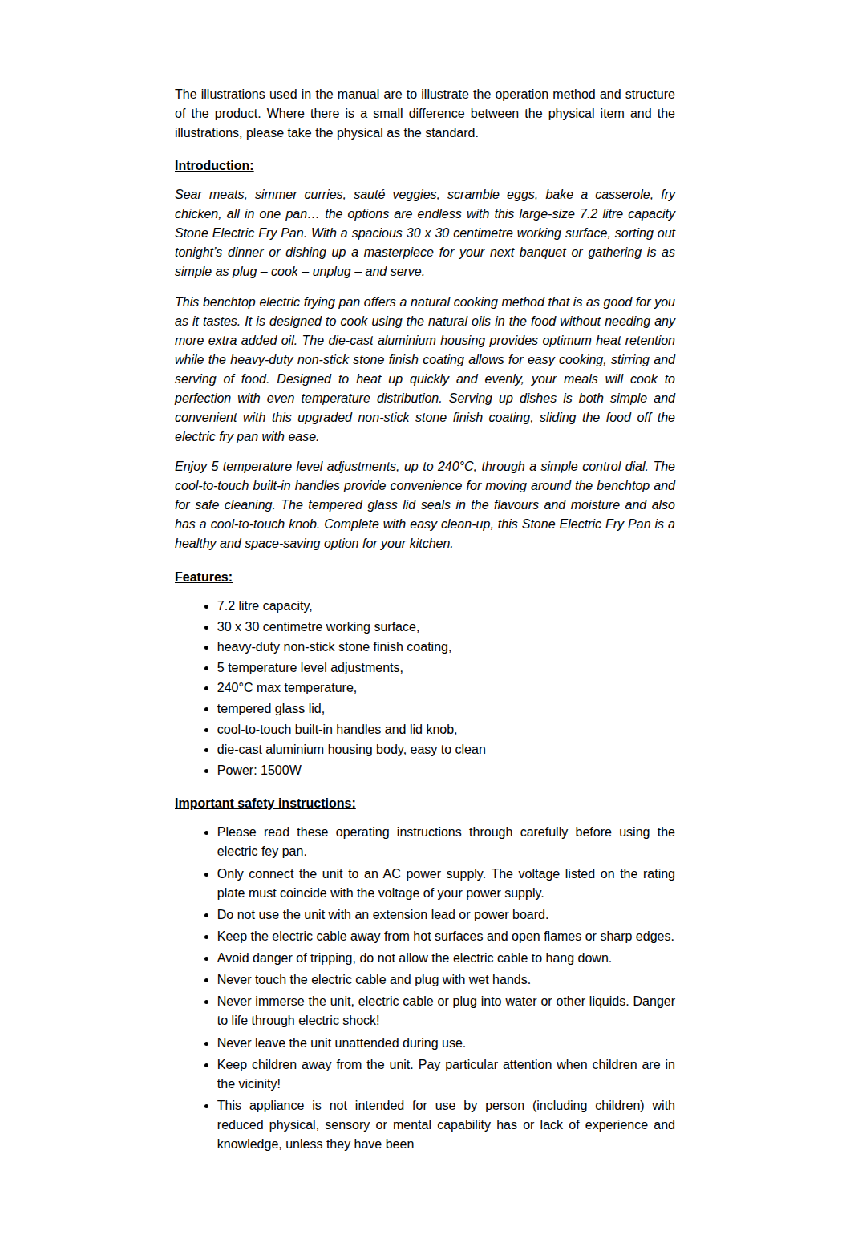The illustrations used in the manual are to illustrate the operation method and structure of the product. Where there is a small difference between the physical item and the illustrations, please take the physical as the standard.
Introduction:
Sear meats, simmer curries, sauté veggies, scramble eggs, bake a casserole, fry chicken, all in one pan… the options are endless with this large-size 7.2 litre capacity Stone Electric Fry Pan. With a spacious 30 x 30 centimetre working surface, sorting out tonight’s dinner or dishing up a masterpiece for your next banquet or gathering is as simple as plug – cook – unplug – and serve.
This benchtop electric frying pan offers a natural cooking method that is as good for you as it tastes. It is designed to cook using the natural oils in the food without needing any more extra added oil. The die-cast aluminium housing provides optimum heat retention while the heavy-duty non-stick stone finish coating allows for easy cooking, stirring and serving of food. Designed to heat up quickly and evenly, your meals will cook to perfection with even temperature distribution. Serving up dishes is both simple and convenient with this upgraded non-stick stone finish coating, sliding the food off the electric fry pan with ease.
Enjoy 5 temperature level adjustments, up to 240°C, through a simple control dial. The cool-to-touch built-in handles provide convenience for moving around the benchtop and for safe cleaning. The tempered glass lid seals in the flavours and moisture and also has a cool-to-touch knob. Complete with easy clean-up, this Stone Electric Fry Pan is a healthy and space-saving option for your kitchen.
Features:
7.2 litre capacity,
30 x 30 centimetre working surface,
heavy-duty non-stick stone finish coating,
5 temperature level adjustments,
240°C max temperature,
tempered glass lid,
cool-to-touch built-in handles and lid knob,
die-cast aluminium housing body, easy to clean
Power: 1500W
Important safety instructions:
Please read these operating instructions through carefully before using the electric fey pan.
Only connect the unit to an AC power supply. The voltage listed on the rating plate must coincide with the voltage of your power supply.
Do not use the unit with an extension lead or power board.
Keep the electric cable away from hot surfaces and open flames or sharp edges.
Avoid danger of tripping, do not allow the electric cable to hang down.
Never touch the electric cable and plug with wet hands.
Never immerse the unit, electric cable or plug into water or other liquids. Danger to life through electric shock!
Never leave the unit unattended during use.
Keep children away from the unit. Pay particular attention when children are in the vicinity!
This appliance is not intended for use by person (including children) with reduced physical, sensory or mental capability has or lack of experience and knowledge, unless they have been